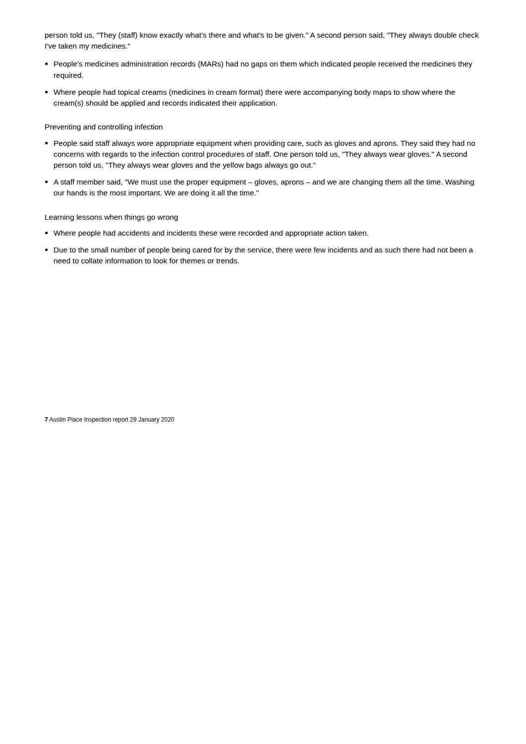person told us, "They (staff) know exactly what's there and what's to be given." A second person said, "They always double check I've taken my medicines."
People's medicines administration records (MARs) had no gaps on them which indicated people received the medicines they required.
Where people had topical creams (medicines in cream format) there were accompanying body maps to show where the cream(s) should be applied and records indicated their application.
Preventing and controlling infection
People said staff always wore appropriate equipment when providing care, such as gloves and aprons. They said they had no concerns with regards to the infection control procedures of staff. One person told us, "They always wear gloves." A second person told us, "They always wear gloves and the yellow bags always go out."
A staff member said, "We must use the proper equipment – gloves, aprons – and we are changing them all the time. Washing our hands is the most important. We are doing it all the time."
Learning lessons when things go wrong
Where people had accidents and incidents these were recorded and appropriate action taken.
Due to the small number of people being cared for by the service, there were few incidents and as such there had not been a need to collate information to look for themes or trends.
7 Austin Place Inspection report 29 January 2020